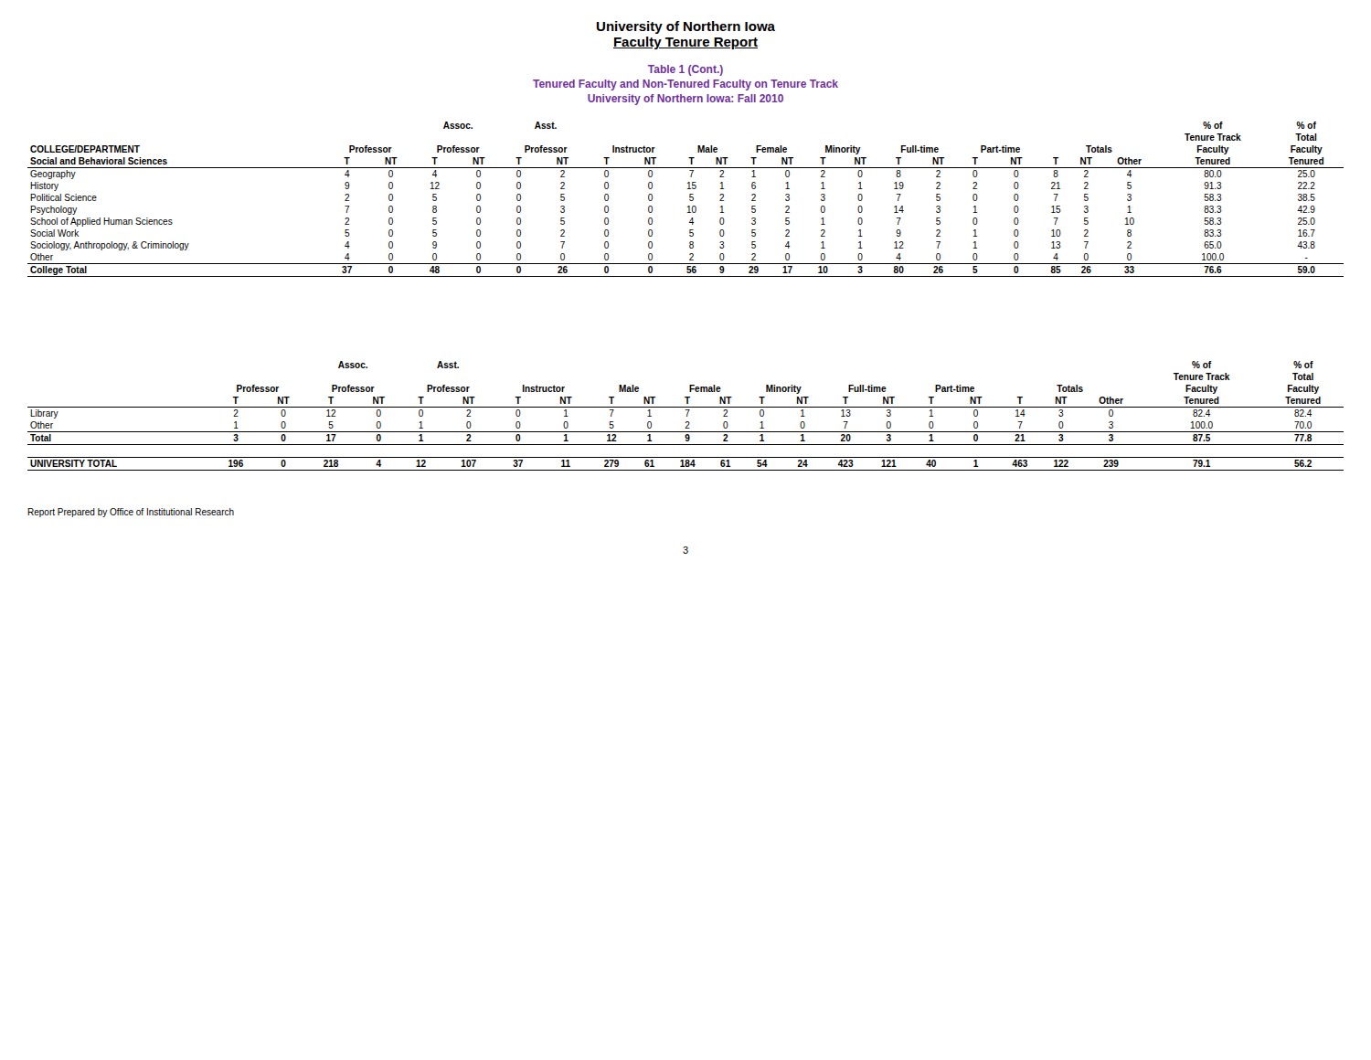University of Northern Iowa
Faculty Tenure Report
Table 1 (Cont.)
Tenured Faculty and Non-Tenured Faculty on Tenure Track
University of Northern Iowa: Fall 2010
| | | Assoc. | Asst. | | | | | | | | % of | % of |
| | | | | | | | | | | | Tenure Track | Total |
| COLLEGE/DEPARTMENT | Professor | Professor | Professor | Instructor | Male | Female | Minority | Full-time | Part-time | Totals | Faculty | Faculty |
| Social and Behavioral Sciences | T | NT | T | NT | T | NT | T | NT | T | NT | T | NT | T | NT | T | NT | T | NT | T | NT | Other | Tenured | Tenured |
| Geography | 4 | 0 | 4 | 0 | 0 | 2 | 0 | 0 | 7 | 2 | 1 | 0 | 2 | 0 | 8 | 2 | 0 | 0 | 8 | 2 | 4 | 80.0 | 25.0 |
| History | 9 | 0 | 12 | 0 | 0 | 2 | 0 | 0 | 15 | 1 | 6 | 1 | 1 | 1 | 19 | 2 | 2 | 0 | 21 | 2 | 5 | 91.3 | 22.2 |
| Political Science | 2 | 0 | 5 | 0 | 0 | 5 | 0 | 0 | 5 | 2 | 2 | 3 | 3 | 0 | 7 | 5 | 0 | 0 | 7 | 5 | 3 | 58.3 | 38.5 |
| Psychology | 7 | 0 | 8 | 0 | 0 | 3 | 0 | 0 | 10 | 1 | 5 | 2 | 0 | 0 | 14 | 3 | 1 | 0 | 15 | 3 | 1 | 83.3 | 42.9 |
| School of Applied Human Sciences | 2 | 0 | 5 | 0 | 0 | 5 | 0 | 0 | 4 | 0 | 3 | 5 | 1 | 0 | 7 | 5 | 0 | 0 | 7 | 5 | 10 | 58.3 | 25.0 |
| Social Work | 5 | 0 | 5 | 0 | 0 | 2 | 0 | 0 | 5 | 0 | 5 | 2 | 2 | 1 | 9 | 2 | 1 | 0 | 10 | 2 | 8 | 83.3 | 16.7 |
| Sociology, Anthropology, & Criminology | 4 | 0 | 9 | 0 | 0 | 7 | 0 | 0 | 8 | 3 | 5 | 4 | 1 | 1 | 12 | 7 | 1 | 0 | 13 | 7 | 2 | 65.0 | 43.8 |
| Other | 4 | 0 | 0 | 0 | 0 | 0 | 0 | 0 | 2 | 0 | 2 | 0 | 0 | 0 | 4 | 0 | 0 | 0 | 4 | 0 | 0 | 100.0 | - |
| College Total | 37 | 0 | 48 | 0 | 0 | 26 | 0 | 0 | 56 | 9 | 29 | 17 | 10 | 3 | 80 | 26 | 5 | 0 | 85 | 26 | 33 | 76.6 | 59.0 |
| | | Assoc. | Asst. | | | | | | | | % of | % of |
| | | | | | | | | | | | Tenure Track | Total |
| | Professor | Professor | Professor | Instructor | Male | Female | Minority | Full-time | Part-time | Totals | Faculty | Faculty |
| | T | NT | T | NT | T | NT | T | NT | T | NT | T | NT | T | NT | T | NT | T | NT | T | NT | Other | Tenured | Tenured |
| Library | 2 | 0 | 12 | 0 | 0 | 2 | 0 | 1 | 7 | 1 | 7 | 2 | 0 | 1 | 13 | 3 | 1 | 0 | 14 | 3 | 0 | 82.4 | 82.4 |
| Other | 1 | 0 | 5 | 0 | 1 | 0 | 0 | 0 | 5 | 0 | 2 | 0 | 1 | 0 | 7 | 0 | 0 | 0 | 7 | 0 | 3 | 100.0 | 70.0 |
| Total | 3 | 0 | 17 | 0 | 1 | 2 | 0 | 1 | 12 | 1 | 9 | 2 | 1 | 1 | 20 | 3 | 1 | 0 | 21 | 3 | 3 | 87.5 | 77.8 |
| UNIVERSITY TOTAL | 196 | 0 | 218 | 4 | 12 | 107 | 37 | 11 | 279 | 61 | 184 | 61 | 54 | 24 | 423 | 121 | 40 | 1 | 463 | 122 | 239 | 79.1 | 56.2 |
Report Prepared by Office of Institutional Research
3